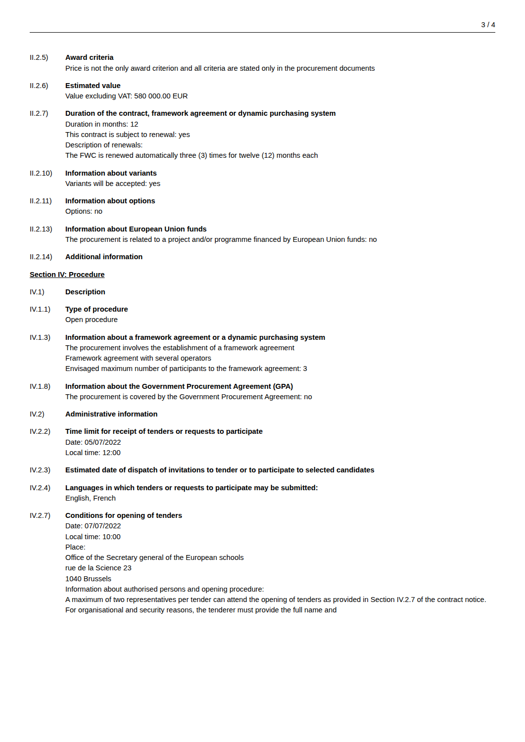3 / 4
| II.2.5) | Award criteria Price is not the only award criterion and all criteria are stated only in the procurement documents |
| II.2.6) | Estimated value Value excluding VAT: 580 000.00 EUR |
| II.2.7) | Duration of the contract, framework agreement or dynamic purchasing system Duration in months: 12 This contract is subject to renewal: yes Description of renewals: The FWC is renewed automatically three (3) times for twelve (12) months each |
| II.2.10) | Information about variants Variants will be accepted: yes |
| II.2.11) | Information about options Options: no |
| II.2.13) | Information about European Union funds The procurement is related to a project and/or programme financed by European Union funds: no |
| II.2.14) | Additional information |
| Section IV: Procedure |
| IV.1) | Description |
| IV.1.1) | Type of procedure Open procedure |
| IV.1.3) | Information about a framework agreement or a dynamic purchasing system The procurement involves the establishment of a framework agreement Framework agreement with several operators Envisaged maximum number of participants to the framework agreement: 3 |
| IV.1.8) | Information about the Government Procurement Agreement (GPA) The procurement is covered by the Government Procurement Agreement: no |
| IV.2) | Administrative information |
| IV.2.2) | Time limit for receipt of tenders or requests to participate Date: 05/07/2022 Local time: 12:00 |
| IV.2.3) | Estimated date of dispatch of invitations to tender or to participate to selected candidates |
| IV.2.4) | Languages in which tenders or requests to participate may be submitted: English, French |
| IV.2.7) | Conditions for opening of tenders Date: 07/07/2022 Local time: 10:00 Place: Office of the Secretary general of the European schools rue de la Science 23 1040 Brussels Information about authorised persons and opening procedure: A maximum of two representatives per tender can attend the opening of tenders as provided in Section IV.2.7 of the contract notice. For organisational and security reasons, the tenderer must provide the full name and |